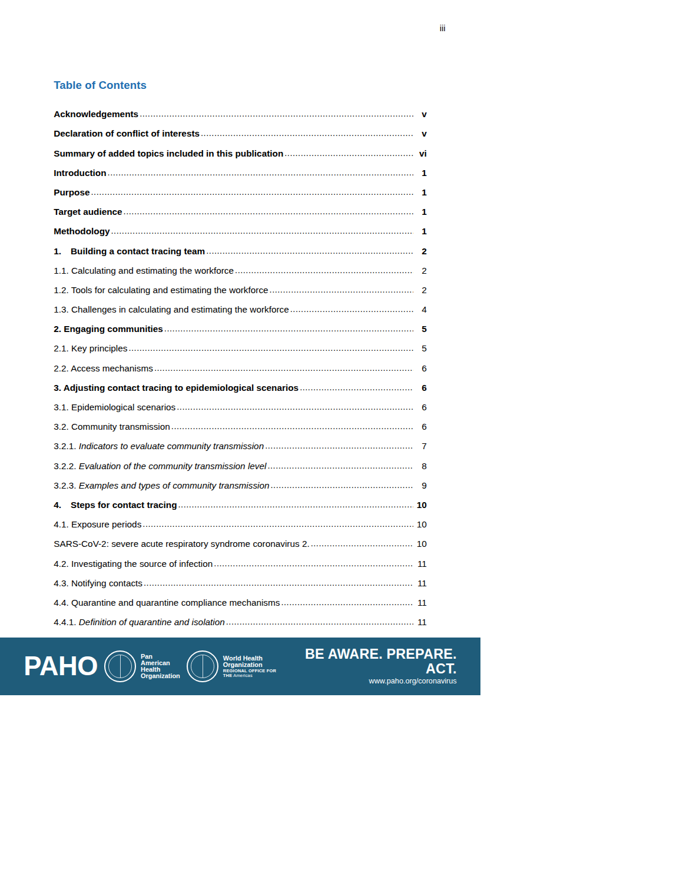iii
Table of Contents
Acknowledgements .................................................................................................................................. v
Declaration of conflict of interests ............................................................................................................. v
Summary of added topics included in this publication ......................................................................... vi
Introduction .......................................................................................................................................... 1
Purpose .................................................................................................................................................. 1
Target audience ................................................................................................................................. 1
Methodology ....................................................................................................................................... 1
1. Building a contact tracing team ................................................................................................. 2
1.1. Calculating and estimating the workforce ......................................................................................... 2
1.2. Tools for calculating and estimating the workforce ....................................................................... 2
1.3. Challenges in calculating and estimating the workforce .................................................................. 4
2. Engaging communities ......................................................................................................................... 5
2.1. Key principles ............................................................................................................................. 5
2.2. Access mechanisms ..................................................................................................................... 6
3. Adjusting contact tracing to epidemiological scenarios ....................................................................... 6
3.1. Epidemiological scenarios ............................................................................................................. 6
3.2. Community transmission .............................................................................................................. 6
3.2.1. Indicators to evaluate community transmission ....................................................................... 7
3.2.2. Evaluation of the community transmission level ....................................................................... 8
3.2.3. Examples and types of community transmission ....................................................................... 9
4. Steps for contact tracing ......................................................................................................... 10
4.1. Exposure periods ......................................................................................................................... 10
SARS-CoV-2: severe acute respiratory syndrome coronavirus 2. ......................................................... 10
4.2. Investigating the source of infection ............................................................................................. 11
4.3. Notifying contacts ....................................................................................................................... 11
4.4. Quarantine and quarantine compliance mechanisms .................................................................... 11
4.4.1. Definition of quarantine and isolation .................................................................................... 11
4.4.2. Quarantine periods ............................................................................................................. 12
4.4.3. Quarantine compliance mechanisms ..................................................................................... 12
4.5. Quarantine follow-up and contact tracing ..................................................................................... 13
PAHO
Pan American
Health
Organization
World Health
Organization
REGIONAL OFFICE FOR THE Americas
BE AWARE. PREPARE. ACT.
www.paho.org/coronavirus